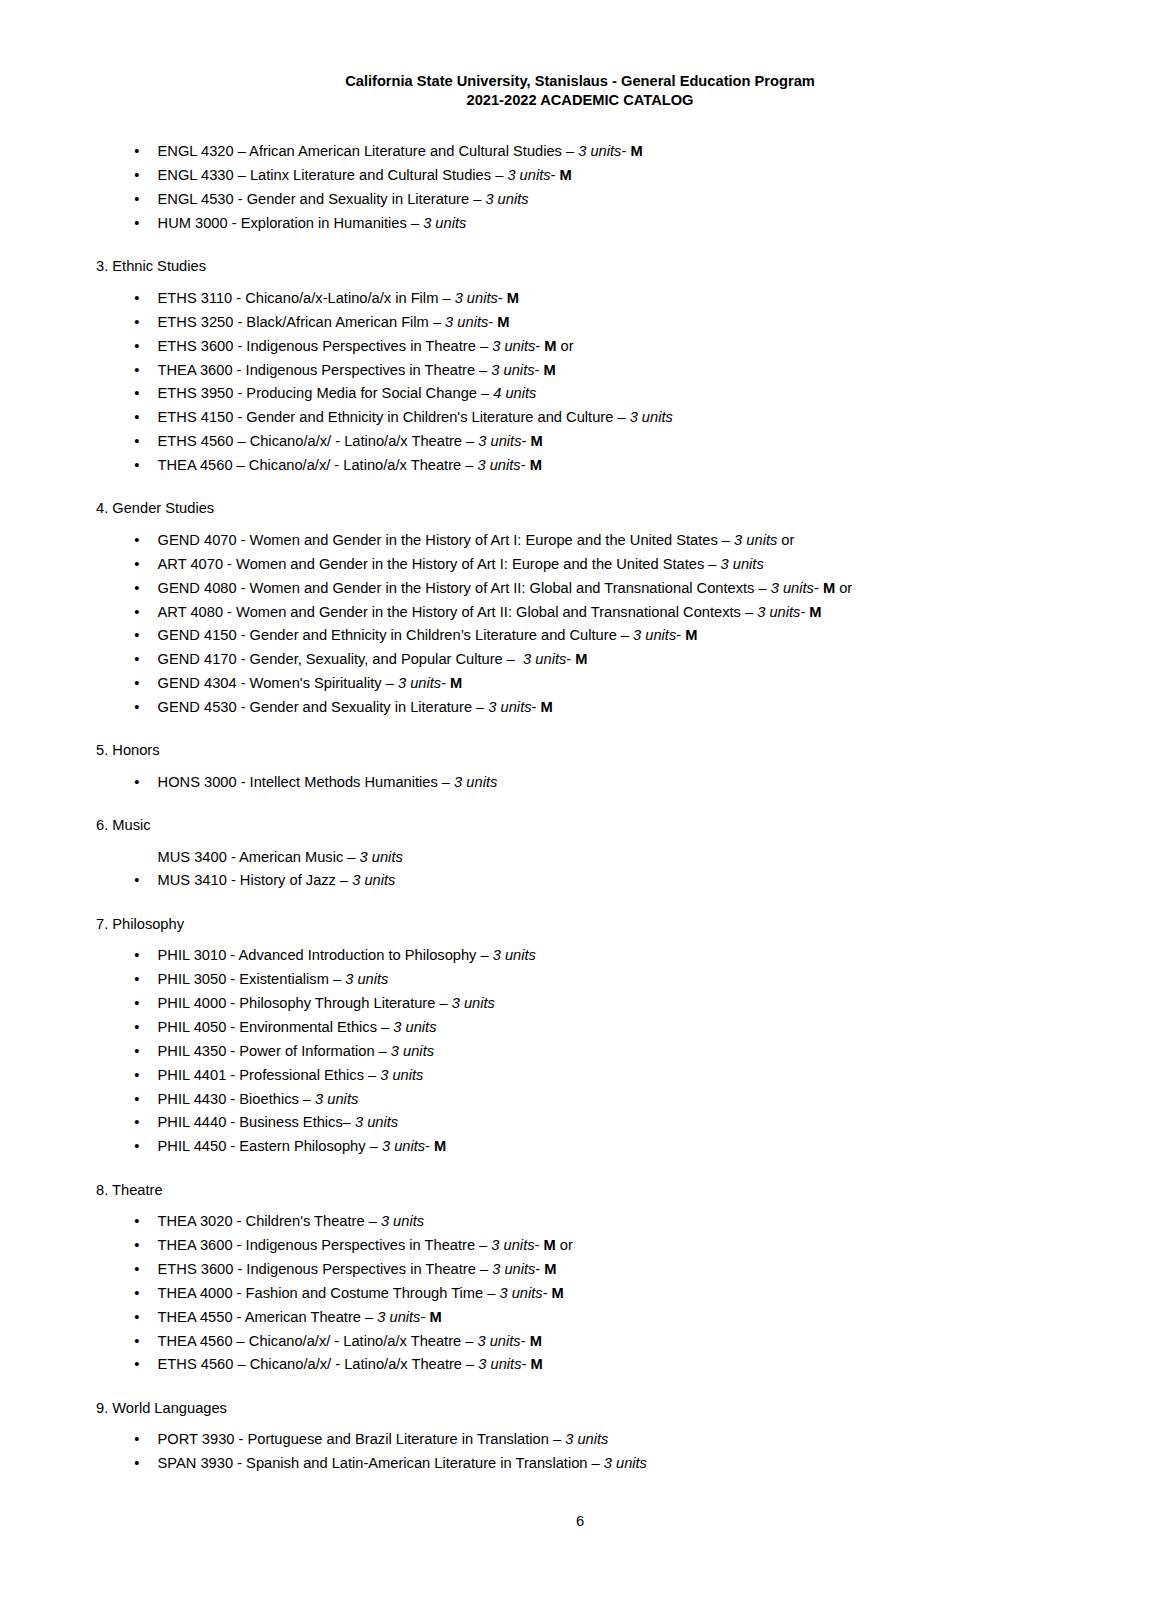California State University, Stanislaus - General Education Program
2021-2022 ACADEMIC CATALOG
ENGL 4320 – African American Literature and Cultural Studies – 3 units- M
ENGL 4330 – Latinx Literature and Cultural Studies – 3 units- M
ENGL 4530 - Gender and Sexuality in Literature – 3 units
HUM 3000 - Exploration in Humanities – 3 units
3. Ethnic Studies
ETHS 3110 - Chicano/a/x-Latino/a/x in Film – 3 units- M
ETHS 3250 - Black/African American Film – 3 units- M
ETHS 3600 - Indigenous Perspectives in Theatre – 3 units- M or
THEA 3600 - Indigenous Perspectives in Theatre – 3 units- M
ETHS 3950 - Producing Media for Social Change – 4 units
ETHS 4150 - Gender and Ethnicity in Children's Literature and Culture – 3 units
ETHS 4560 – Chicano/a/x/ - Latino/a/x Theatre – 3 units- M
THEA 4560 – Chicano/a/x/ - Latino/a/x Theatre – 3 units- M
4. Gender Studies
GEND 4070 - Women and Gender in the History of Art I: Europe and the United States – 3 units or
ART 4070 - Women and Gender in the History of Art I: Europe and the United States – 3 units
GEND 4080 - Women and Gender in the History of Art II: Global and Transnational Contexts – 3 units- M or
ART 4080 - Women and Gender in the History of Art II: Global and Transnational Contexts – 3 units- M
GEND 4150 - Gender and Ethnicity in Children’s Literature and Culture – 3 units- M
GEND 4170 - Gender, Sexuality, and Popular Culture – 3 units- M
GEND 4304 - Women's Spirituality – 3 units- M
GEND 4530 - Gender and Sexuality in Literature – 3 units- M
5. Honors
HONS 3000 - Intellect Methods Humanities – 3 units
6. Music
MUS 3400 - American Music – 3 units
MUS 3410 - History of Jazz – 3 units
7. Philosophy
PHIL 3010 - Advanced Introduction to Philosophy – 3 units
PHIL 3050 - Existentialism – 3 units
PHIL 4000 - Philosophy Through Literature – 3 units
PHIL 4050 - Environmental Ethics – 3 units
PHIL 4350 - Power of Information – 3 units
PHIL 4401 - Professional Ethics – 3 units
PHIL 4430 - Bioethics – 3 units
PHIL 4440 - Business Ethics– 3 units
PHIL 4450 - Eastern Philosophy – 3 units- M
8. Theatre
THEA 3020 - Children's Theatre – 3 units
THEA 3600 - Indigenous Perspectives in Theatre – 3 units- M or
ETHS 3600 - Indigenous Perspectives in Theatre – 3 units- M
THEA 4000 - Fashion and Costume Through Time – 3 units- M
THEA 4550 - American Theatre – 3 units- M
THEA 4560 – Chicano/a/x/ - Latino/a/x Theatre – 3 units- M
ETHS 4560 – Chicano/a/x/ - Latino/a/x Theatre – 3 units- M
9. World Languages
PORT 3930 - Portuguese and Brazil Literature in Translation – 3 units
SPAN 3930 - Spanish and Latin-American Literature in Translation – 3 units
6